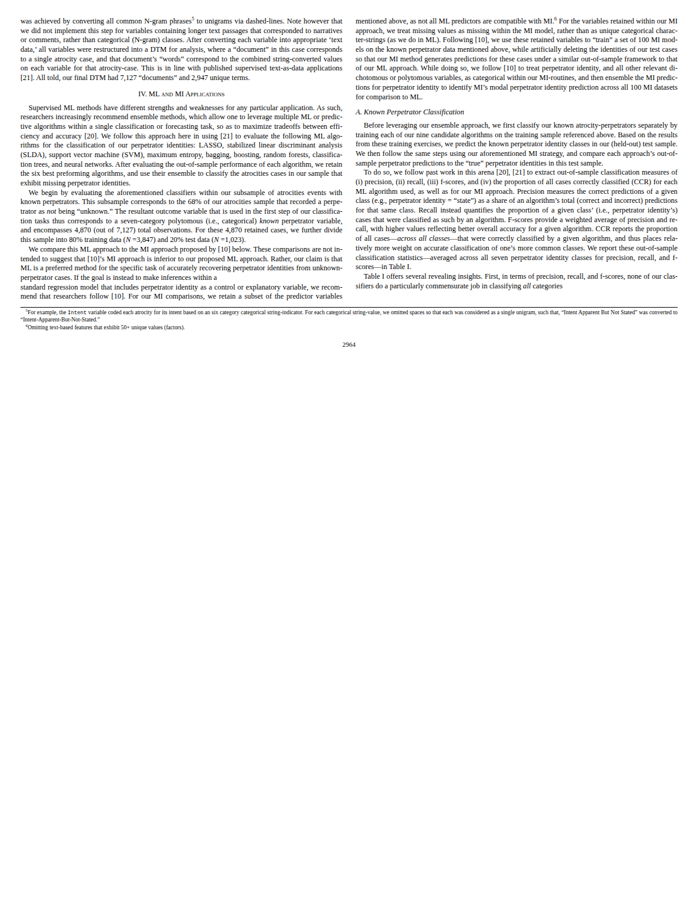was achieved by converting all common N-gram phrases5 to unigrams via dashed-lines. Note however that we did not implement this step for variables containing longer text passages that corresponded to narratives or comments, rather than categorical (N-gram) classes. After converting each variable into appropriate ‘text data,’ all variables were restructured into a DTM for analysis, where a “document” in this case corresponds to a single atrocity case, and that document’s “words” correspond to the combined string-converted values on each variable for that atrocity-case. This is in line with published supervised text-as-data applications [21]. All told, our final DTM had 7,127 “documents” and 2,947 unique terms.
IV. ML and MI Applications
Supervised ML methods have different strengths and weaknesses for any particular application. As such, researchers increasingly recommend ensemble methods, which allow one to leverage multiple ML or predictive algorithms within a single classification or forecasting task, so as to maximize tradeoffs between efficiency and accuracy [20]. We follow this approach here in using [21] to evaluate the following ML algorithms for the classification of our perpetrator identities: LASSO, stabilized linear discriminant analysis (SLDA), support vector machine (SVM), maximum entropy, bagging, boosting, random forests, classification trees, and neural networks. After evaluating the out-of-sample performance of each algorithm, we retain the six best preforming algorithms, and use their ensemble to classify the atrocities cases in our sample that exhibit missing perpetrator identities.
We begin by evaluating the aforementioned classifiers within our subsample of atrocities events with known perpetrators. This subsample corresponds to the 68% of our atrocities sample that recorded a perpetrator as not being “unknown.” The resultant outcome variable that is used in the first step of our classification tasks thus corresponds to a seven-category polytomous (i.e., categorical) known perpetrator variable, and encompasses 4,870 (out of 7,127) total observations. For these 4,870 retained cases, we further divide this sample into 80% training data (N =3,847) and 20% test data (N =1,023).
We compare this ML approach to the MI approach proposed by [10] below. These comparisons are not intended to suggest that [10]’s MI approach is inferior to our proposed ML approach. Rather, our claim is that ML is a preferred method for the specific task of accurately recovering perpetrator identities from unknown-perpetrator cases. If the goal is instead to make inferences within a
standard regression model that includes perpetrator identity as a control or explanatory variable, we recommend that researchers follow [10]. For our MI comparisons, we retain a subset of the predictor variables mentioned above, as not all ML predictors are compatible with MI.6 For the variables retained within our MI approach, we treat missing values as missing within the MI model, rather than as unique categorical character-strings (as we do in ML). Following [10], we use these retained variables to “train” a set of 100 MI models on the known perpetrator data mentioned above, while artificially deleting the identities of our test cases so that our MI method generates predictions for these cases under a similar out-of-sample framework to that of our ML approach. While doing so, we follow [10] to treat perpetrator identity, and all other relevant dichotomous or polytomous variables, as categorical within our MI-routines, and then ensemble the MI predictions for perpetrator identity to identify MI’s modal perpetrator identity prediction across all 100 MI datasets for comparison to ML.
A. Known Perpetrator Classification
Before leveraging our ensemble approach, we first classify our known atrocity-perpetrators separately by training each of our nine candidate algorithms on the training sample referenced above. Based on the results from these training exercises, we predict the known perpetrator identity classes in our (held-out) test sample. We then follow the same steps using our aforementioned MI strategy, and compare each approach’s out-of-sample perpetrator predictions to the “true” perpetrator identities in this test sample.
To do so, we follow past work in this arena [20], [21] to extract out-of-sample classification measures of (i) precision, (ii) recall, (iii) f-scores, and (iv) the proportion of all cases correctly classified (CCR) for each ML algorithm used, as well as for our MI approach. Precision measures the correct predictions of a given class (e.g., perpetrator identity = “state”) as a share of an algorithm’s total (correct and incorrect) predictions for that same class. Recall instead quantifies the proportion of a given class’ (i.e., perpetrator identity’s) cases that were classified as such by an algorithm. F-scores provide a weighted average of precision and recall, with higher values reflecting better overall accuracy for a given algorithm. CCR reports the proportion of all cases—across all classes—that were correctly classified by a given algorithm, and thus places relatively more weight on accurate classification of one’s more common classes. We report these out-of-sample classification statistics—averaged across all seven perpetrator identity classes for precision, recall, and f-scores—in Table I.
Table I offers several revealing insights. First, in terms of precision, recall, and f-scores, none of our classifiers do a particularly commensurate job in classifying all categories
5For example, the Intent variable coded each atrocity for its intent based on an six category categorical string-indicator. For each categorical string-value, we omitted spaces so that each was considered as a single unigram, such that, “Intent Apparent But Not Stated” was converted to “Intent-Apparent-But-Not-Stated.”
6Omitting text-based features that exhibit 50+ unique values (factors).
2964